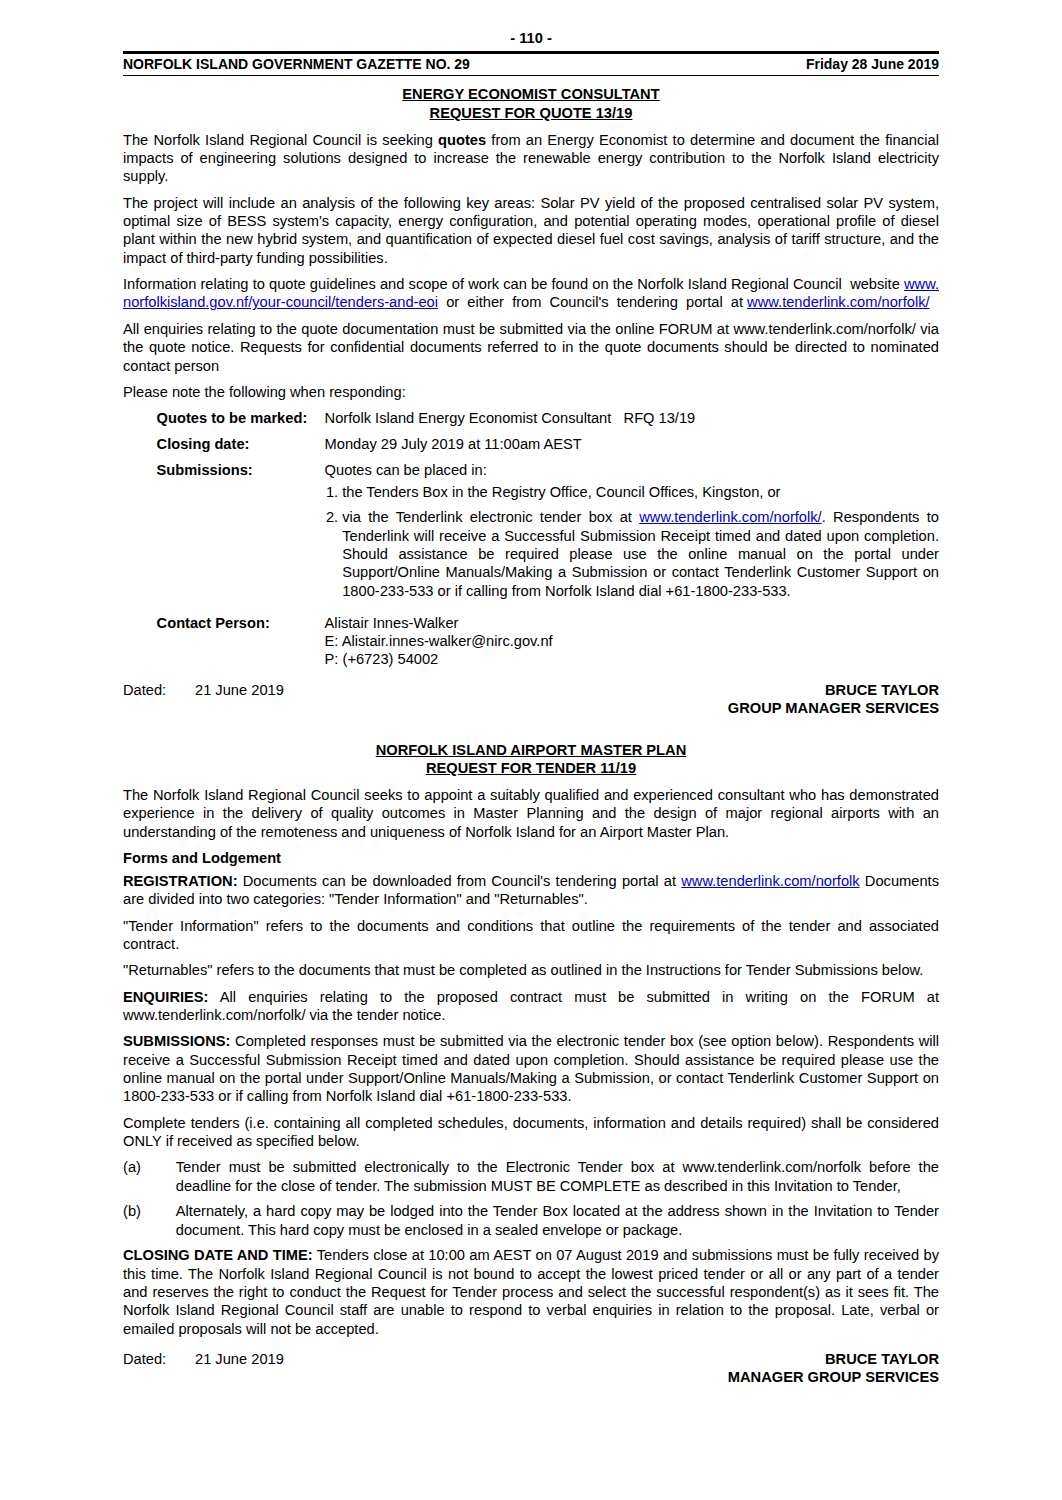- 110 -
NORFOLK ISLAND GOVERNMENT GAZETTE NO. 29 Friday 28 June 2019
ENERGY ECONOMIST CONSULTANT
REQUEST FOR QUOTE 13/19
The Norfolk Island Regional Council is seeking quotes from an Energy Economist to determine and document the financial impacts of engineering solutions designed to increase the renewable energy contribution to the Norfolk Island electricity supply.
The project will include an analysis of the following key areas: Solar PV yield of the proposed centralised solar PV system, optimal size of BESS system's capacity, energy configuration, and potential operating modes, operational profile of diesel plant within the new hybrid system, and quantification of expected diesel fuel cost savings, analysis of tariff structure, and the impact of third-party funding possibilities.
Information relating to quote guidelines and scope of work can be found on the Norfolk Island Regional Council website www.norfolkisland.gov.nf/your-council/tenders-and-eoi or either from Council's tendering portal at www.tenderlink.com/norfolk/
All enquiries relating to the quote documentation must be submitted via the online FORUM at www.tenderlink.com/norfolk/ via the quote notice. Requests for confidential documents referred to in the quote documents should be directed to nominated contact person
Please note the following when responding:
Quotes to be marked:
Norfolk Island Energy Economist Consultant RFQ 13/19
Closing date:
Monday 29 July 2019 at 11:00am AEST
Submissions:
Quotes can be placed in:
the Tenders Box in the Registry Office, Council Offices, Kingston, or
via the Tenderlink electronic tender box at www.tenderlink.com/norfolk/. Respondents to Tenderlink will receive a Successful Submission Receipt timed and dated upon completion. Should assistance be required please use the online manual on the portal under Support/Online Manuals/Making a Submission or contact Tenderlink Customer Support on 1800-233-533 or if calling from Norfolk Island dial +61-1800-233-533.
Contact Person:
Alistair Innes-Walker
E: Alistair.innes-walker@nirc.gov.nf
P: (+6723) 54002
Dated: 21 June 2019
BRUCE TAYLOR
GROUP MANAGER SERVICES
NORFOLK ISLAND AIRPORT MASTER PLAN
REQUEST FOR TENDER 11/19
The Norfolk Island Regional Council seeks to appoint a suitably qualified and experienced consultant who has demonstrated experience in the delivery of quality outcomes in Master Planning and the design of major regional airports with an understanding of the remoteness and uniqueness of Norfolk Island for an Airport Master Plan.
Forms and Lodgement
REGISTRATION: Documents can be downloaded from Council's tendering portal at www.tenderlink.com/norfolk Documents are divided into two categories: "Tender Information" and "Returnables".
"Tender Information" refers to the documents and conditions that outline the requirements of the tender and associated contract.
"Returnables" refers to the documents that must be completed as outlined in the Instructions for Tender Submissions below.
ENQUIRIES: All enquiries relating to the proposed contract must be submitted in writing on the FORUM at www.tenderlink.com/norfolk/ via the tender notice.
SUBMISSIONS: Completed responses must be submitted via the electronic tender box (see option below). Respondents will receive a Successful Submission Receipt timed and dated upon completion. Should assistance be required please use the online manual on the portal under Support/Online Manuals/Making a Submission, or contact Tenderlink Customer Support on 1800-233-533 or if calling from Norfolk Island dial +61-1800-233-533.
Complete tenders (i.e. containing all completed schedules, documents, information and details required) shall be considered ONLY if received as specified below.
(a) Tender must be submitted electronically to the Electronic Tender box at www.tenderlink.com/norfolk before the deadline for the close of tender. The submission MUST BE COMPLETE as described in this Invitation to Tender,
(b) Alternately, a hard copy may be lodged into the Tender Box located at the address shown in the Invitation to Tender document. This hard copy must be enclosed in a sealed envelope or package.
CLOSING DATE AND TIME: Tenders close at 10:00 am AEST on 07 August 2019 and submissions must be fully received by this time. The Norfolk Island Regional Council is not bound to accept the lowest priced tender or all or any part of a tender and reserves the right to conduct the Request for Tender process and select the successful respondent(s) as it sees fit. The Norfolk Island Regional Council staff are unable to respond to verbal enquiries in relation to the proposal. Late, verbal or emailed proposals will not be accepted.
Dated: 21 June 2019
BRUCE TAYLOR
MANAGER GROUP SERVICES